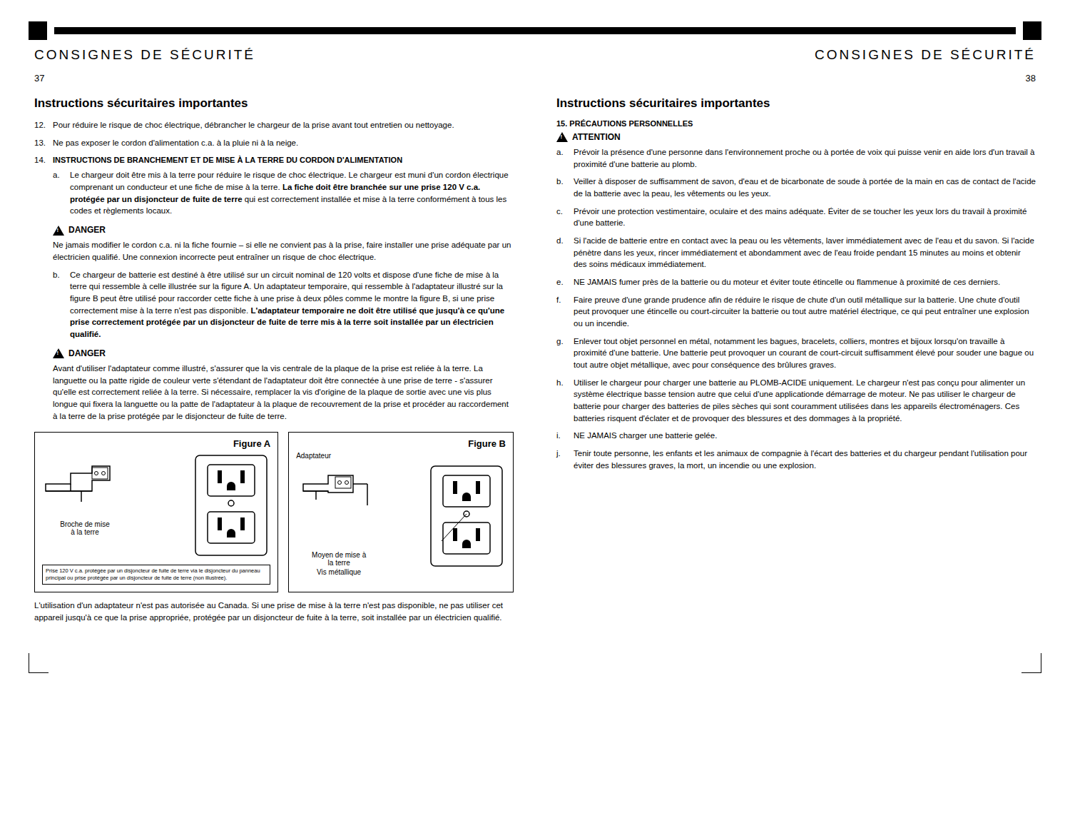CONSIGNES DE SÉCURITÉ
CONSIGNES DE SÉCURITÉ
37
38
Instructions sécuritaires importantes
12. Pour réduire le risque de choc électrique, débrancher le chargeur de la prise avant tout entretien ou nettoyage.
13. Ne pas exposer le cordon d'alimentation c.a. à la pluie ni à la neige.
14. INSTRUCTIONS DE BRANCHEMENT ET DE MISE À LA TERRE DU CORDON D'ALIMENTATION
a. Le chargeur doit être mis à la terre pour réduire le risque de choc électrique. Le chargeur est muni d'un cordon électrique comprenant un conducteur et une fiche de mise à la terre. La fiche doit être branchée sur une prise 120 V c.a. protégée par un disjoncteur de fuite de terre qui est correctement installée et mise à la terre conformément à tous les codes et règlements locaux.
DANGER
Ne jamais modifier le cordon c.a. ni la fiche fournie – si elle ne convient pas à la prise, faire installer une prise adéquate par un électricien qualifié. Une connexion incorrecte peut entraîner un risque de choc électrique.
b. Ce chargeur de batterie est destiné à être utilisé sur un circuit nominal de 120 volts et dispose d'une fiche de mise à la terre qui ressemble à celle illustrée sur la figure A. Un adaptateur temporaire, qui ressemble à l'adaptateur illustré sur la figure B peut être utilisé pour raccorder cette fiche à une prise à deux pôles comme le montre la figure B, si une prise correctement mise à la terre n'est pas disponible. L'adaptateur temporaire ne doit être utilisé que jusqu'à ce qu'une prise correctement protégée par un disjoncteur de fuite de terre mis à la terre soit installée par un électricien qualifié.
DANGER
Avant d'utiliser l'adaptateur comme illustré, s'assurer que la vis centrale de la plaque de la prise est reliée à la terre. La languette ou la patte rigide de couleur verte s'étendant de l'adaptateur doit être connectée à une prise de terre - s'assurer qu'elle est correctement reliée à la terre. Si nécessaire, remplacer la vis d'origine de la plaque de sortie avec une vis plus longue qui fixera la languette ou la patte de l'adaptateur à la plaque de recouvrement de la prise et procéder au raccordement à la terre de la prise protégée par le disjoncteur de fuite de terre.
Figure A
Broche de mise
à la terre
Prise 120 V c.a. protégée par un disjoncteur de fuite de terre via le disjoncteur du panneau principal ou prise protégée par un disjoncteur de fuite de terre (non illustrée).
Figure B
Adaptateur
Moyen de mise à
la terre
Vis métallique
L'utilisation d'un adaptateur n'est pas autorisée au Canada. Si une prise de mise à la terre n'est pas disponible, ne pas utiliser cet appareil jusqu'à ce que la prise appropriée, protégée par un disjoncteur de fuite à la terre, soit installée par un électricien qualifié.
Instructions sécuritaires importantes
15. PRÉCAUTIONS PERSONNELLES
ATTENTION
a. Prévoir la présence d'une personne dans l'environnement proche ou à portée de voix qui puisse venir en aide lors d'un travail à proximité d'une batterie au plomb.
b. Veiller à disposer de suffisamment de savon, d'eau et de bicarbonate de soude à portée de la main en cas de contact de l'acide de la batterie avec la peau, les vêtements ou les yeux.
c. Prévoir une protection vestimentaire, oculaire et des mains adéquate. Éviter de se toucher les yeux lors du travail à proximité d'une batterie.
d. Si l'acide de batterie entre en contact avec la peau ou les vêtements, laver immédiatement avec de l'eau et du savon. Si l'acide pénètre dans les yeux, rincer immédiatement et abondamment avec de l'eau froide pendant 15 minutes au moins et obtenir des soins médicaux immédiatement.
e. NE JAMAIS fumer près de la batterie ou du moteur et éviter toute étincelle ou flammenue à proximité de ces derniers.
f. Faire preuve d'une grande prudence afin de réduire le risque de chute d'un outil métallique sur la batterie. Une chute d'outil peut provoquer une étincelle ou court-circuiter la batterie ou tout autre matériel électrique, ce qui peut entraîner une explosion ou un incendie.
g. Enlever tout objet personnel en métal, notamment les bagues, bracelets, colliers, montres et bijoux lorsqu'on travaille à proximité d'une batterie. Une batterie peut provoquer un courant de court-circuit suffisamment élevé pour souder une bague ou tout autre objet métallique, avec pour conséquence des brûlures graves.
h. Utiliser le chargeur pour charger une batterie au PLOMB-ACIDE uniquement. Le chargeur n'est pas conçu pour alimenter un système électrique basse tension autre que celui d'une applicationde démarrage de moteur. Ne pas utiliser le chargeur de batterie pour charger des batteries de piles sèches qui sont couramment utilisées dans les appareils électroménagers. Ces batteries risquent d'éclater et de provoquer des blessures et des dommages à la propriété.
i. NE JAMAIS charger une batterie gelée.
j. Tenir toute personne, les enfants et les animaux de compagnie à l'écart des batteries et du chargeur pendant l'utilisation pour éviter des blessures graves, la mort, un incendie ou une explosion.